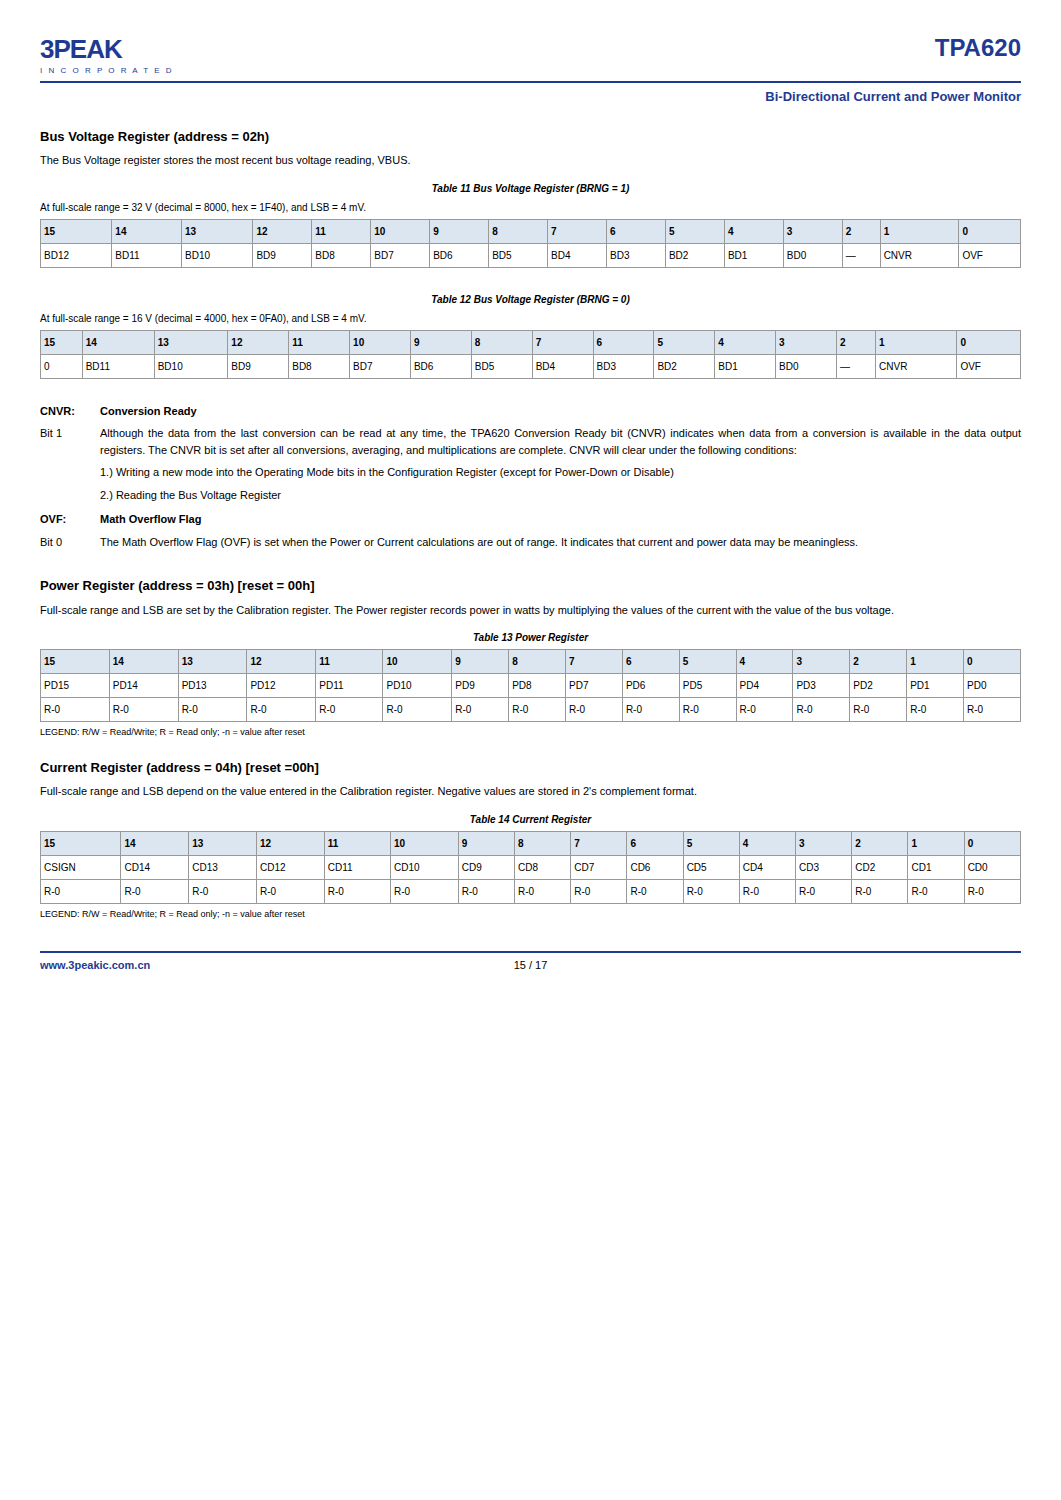3PEAK
I N C O R P O R A T E D
TPA620
Bi-Directional Current and Power Monitor
Bus Voltage Register (address = 02h)
The Bus Voltage register stores the most recent bus voltage reading, VBUS.
Table 11 Bus Voltage Register (BRNG = 1)
At full-scale range = 32 V (decimal = 8000, hex = 1F40), and LSB = 4 mV.
| 15 | 14 | 13 | 12 | 11 | 10 | 9 | 8 | 7 | 6 | 5 | 4 | 3 | 2 | 1 | 0 |
| --- | --- | --- | --- | --- | --- | --- | --- | --- | --- | --- | --- | --- | --- | --- | --- |
| BD12 | BD11 | BD10 | BD9 | BD8 | BD7 | BD6 | BD5 | BD4 | BD3 | BD2 | BD1 | BD0 | — | CNVR | OVF |
Table 12 Bus Voltage Register (BRNG = 0)
At full-scale range = 16 V (decimal = 4000, hex = 0FA0), and LSB = 4 mV.
| 15 | 14 | 13 | 12 | 11 | 10 | 9 | 8 | 7 | 6 | 5 | 4 | 3 | 2 | 1 | 0 |
| --- | --- | --- | --- | --- | --- | --- | --- | --- | --- | --- | --- | --- | --- | --- | --- |
| 0 | BD11 | BD10 | BD9 | BD8 | BD7 | BD6 | BD5 | BD4 | BD3 | BD2 | BD1 | BD0 | — | CNVR | OVF |
CNVR:
Conversion Ready
Bit 1
Although the data from the last conversion can be read at any time, the TPA620 Conversion Ready bit (CNVR) indicates when data from a conversion is available in the data output registers. The CNVR bit is set after all conversions, averaging, and multiplications are complete. CNVR will clear under the following conditions:
1.) Writing a new mode into the Operating Mode bits in the Configuration Register (except for Power-Down or Disable)
2.) Reading the Bus Voltage Register
OVF:
Math Overflow Flag
Bit 0
The Math Overflow Flag (OVF) is set when the Power or Current calculations are out of range. It indicates that current and power data may be meaningless.
Power Register (address = 03h) [reset = 00h]
Full-scale range and LSB are set by the Calibration register. The Power register records power in watts by multiplying the values of the current with the value of the bus voltage.
Table 13 Power Register
| 15 | 14 | 13 | 12 | 11 | 10 | 9 | 8 | 7 | 6 | 5 | 4 | 3 | 2 | 1 | 0 |
| --- | --- | --- | --- | --- | --- | --- | --- | --- | --- | --- | --- | --- | --- | --- | --- |
| PD15 | PD14 | PD13 | PD12 | PD11 | PD10 | PD9 | PD8 | PD7 | PD6 | PD5 | PD4 | PD3 | PD2 | PD1 | PD0 |
| R-0 | R-0 | R-0 | R-0 | R-0 | R-0 | R-0 | R-0 | R-0 | R-0 | R-0 | R-0 | R-0 | R-0 | R-0 | R-0 |
LEGEND: R/W = Read/Write; R = Read only; -n = value after reset
Current Register (address = 04h) [reset =00h]
Full-scale range and LSB depend on the value entered in the Calibration register. Negative values are stored in 2's complement format.
Table 14 Current Register
| 15 | 14 | 13 | 12 | 11 | 10 | 9 | 8 | 7 | 6 | 5 | 4 | 3 | 2 | 1 | 0 |
| --- | --- | --- | --- | --- | --- | --- | --- | --- | --- | --- | --- | --- | --- | --- | --- |
| CSIGN | CD14 | CD13 | CD12 | CD11 | CD10 | CD9 | CD8 | CD7 | CD6 | CD5 | CD4 | CD3 | CD2 | CD1 | CD0 |
| R-0 | R-0 | R-0 | R-0 | R-0 | R-0 | R-0 | R-0 | R-0 | R-0 | R-0 | R-0 | R-0 | R-0 | R-0 | R-0 |
LEGEND: R/W = Read/Write; R = Read only; -n = value after reset
www.3peakic.com.cn 15 / 17